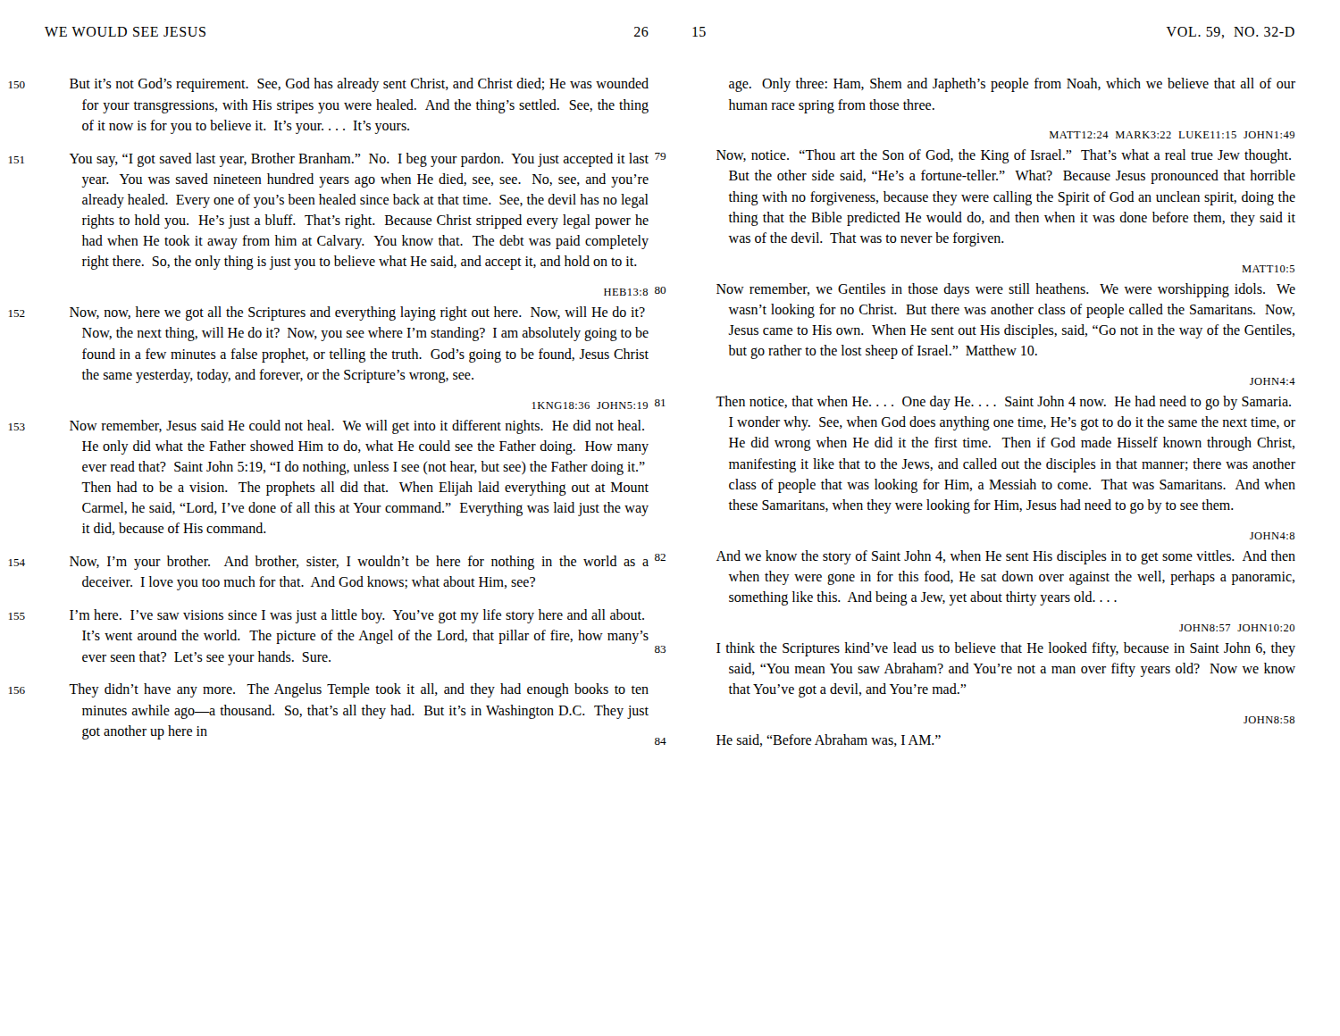We Would See Jesus 26
150 But it’s not God’s requirement. See, God has already sent Christ, and Christ died; He was wounded for your transgressions, with His stripes you were healed. And the thing’s settled. See, the thing of it now is for you to believe it. It’s your. . . . It’s yours.
151 You say, “I got saved last year, Brother Branham.” No. I beg your pardon. You just accepted it last year. You was saved nineteen hundred years ago when He died, see, see. No, see, and you’re already healed. Every one of you’s been healed since back at that time. See, the devil has no legal rights to hold you. He’s just a bluff. That’s right. Because Christ stripped every legal power he had when He took it away from him at Calvary. You know that. The debt was paid completely right there. So, the only thing is just you to believe what He said, and accept it, and hold on to it.
HEB13:8
152 Now, now, here we got all the Scriptures and everything laying right out here. Now, will He do it? Now, the next thing, will He do it? Now, you see where I’m standing? I am absolutely going to be found in a few minutes a false prophet, or telling the truth. God’s going to be found, Jesus Christ the same yesterday, today, and forever, or the Scripture’s wrong, see.
1KNG18:36 JOHN5:19
153 Now remember, Jesus said He could not heal. We will get into it different nights. He did not heal. He only did what the Father showed Him to do, what He could see the Father doing. How many ever read that? Saint John 5:19, “I do nothing, unless I see (not hear, but see) the Father doing it.” Then had to be a vision. The prophets all did that. When Elijah laid everything out at Mount Carmel, he said, “Lord, I’ve done of all this at Your command.” Everything was laid just the way it did, because of His command.
154 Now, I’m your brother. And brother, sister, I wouldn’t be here for nothing in the world as a deceiver. I love you too much for that. And God knows; what about Him, see?
155 I’m here. I’ve saw visions since I was just a little boy. You’ve got my life story here and all about. It’s went around the world. The picture of the Angel of the Lord, that pillar of fire, how many’s ever seen that? Let’s see your hands. Sure.
156 They didn’t have any more. The Angelus Temple took it all, and they had enough books to ten minutes awhile ago—a thousand. So, that’s all they had. But it’s in Washington D.C. They just got another up here in
15 Vol. 59, No. 32-D
age. Only three: Ham, Shem and Japheth’s people from Noah, which we believe that all of our human race spring from those three.
MATT12:24 MARK3:22 LUKE11:15 JOHN1:49
79 Now, notice. “Thou art the Son of God, the King of Israel.” That’s what a real true Jew thought. But the other side said, “He’s a fortune-teller.” What? Because Jesus pronounced that horrible thing with no forgiveness, because they were calling the Spirit of God an unclean spirit, doing the thing that the Bible predicted He would do, and then when it was done before them, they said it was of the devil. That was to never be forgiven.
MATT10:5
80 Now remember, we Gentiles in those days were still heathens. We were worshipping idols. We wasn’t looking for no Christ. But there was another class of people called the Samaritans. Now, Jesus came to His own. When He sent out His disciples, said, “Go not in the way of the Gentiles, but go rather to the lost sheep of Israel.” Matthew 10.
JOHN4:4
81 Then notice, that when He. . . . One day He. . . . Saint John 4 now. He had need to go by Samaria. I wonder why. See, when God does anything one time, He’s got to do it the same the next time, or He did wrong when He did it the first time. Then if God made Hisself known through Christ, manifesting it like that to the Jews, and called out the disciples in that manner; there was another class of people that was looking for Him, a Messiah to come. That was Samaritans. And when these Samaritans, when they were looking for Him, Jesus had need to go by to see them.
JOHN4:8
82 And we know the story of Saint John 4, when He sent His disciples in to get some vittles. And then when they were gone in for this food, He sat down over against the well, perhaps a panoramic, something like this. And being a Jew, yet about thirty years old. . . .
JOHN8:57 JOHN10:20
83 I think the Scriptures kind’ve lead us to believe that He looked fifty, because in Saint John 6, they said, “You mean You saw Abraham? and You’re not a man over fifty years old? Now we know that You’ve got a devil, and You’re mad.”
JOHN8:58
84 He said, “Before Abraham was, I AM.”